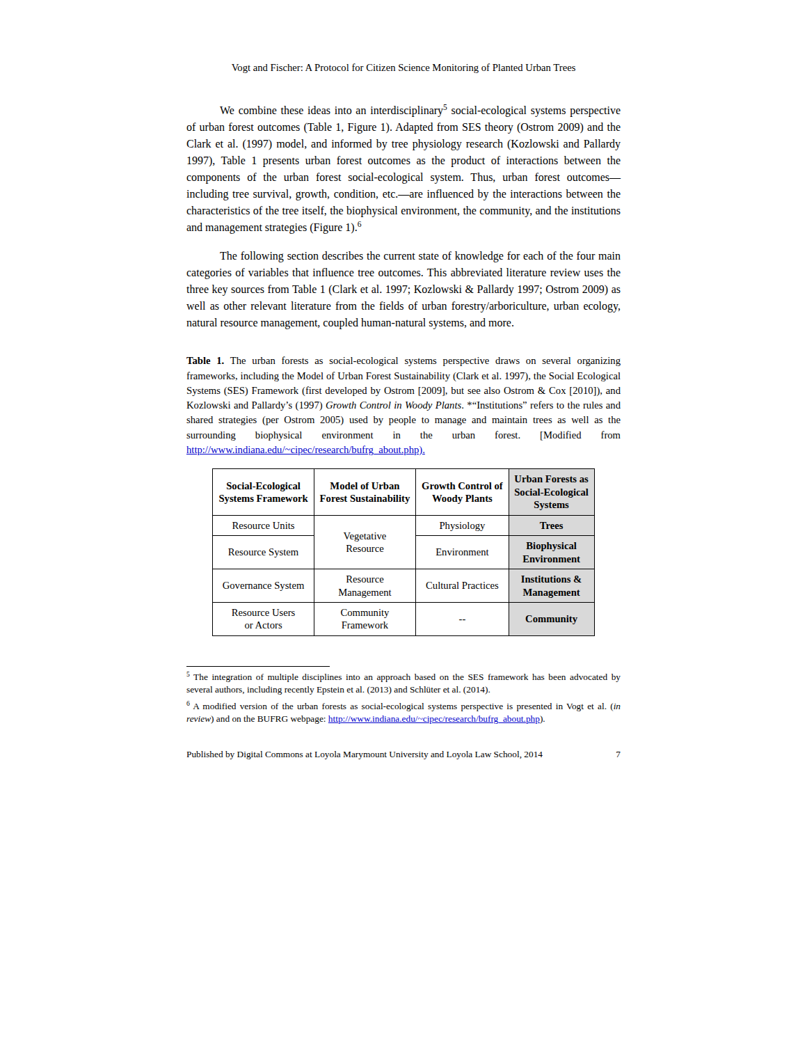Vogt and Fischer: A Protocol for Citizen Science Monitoring of Planted Urban Trees
We combine these ideas into an interdisciplinary5 social-ecological systems perspective of urban forest outcomes (Table 1, Figure 1). Adapted from SES theory (Ostrom 2009) and the Clark et al. (1997) model, and informed by tree physiology research (Kozlowski and Pallardy 1997), Table 1 presents urban forest outcomes as the product of interactions between the components of the urban forest social-ecological system. Thus, urban forest outcomes—including tree survival, growth, condition, etc.—are influenced by the interactions between the characteristics of the tree itself, the biophysical environment, the community, and the institutions and management strategies (Figure 1).6
The following section describes the current state of knowledge for each of the four main categories of variables that influence tree outcomes. This abbreviated literature review uses the three key sources from Table 1 (Clark et al. 1997; Kozlowski & Pallardy 1997; Ostrom 2009) as well as other relevant literature from the fields of urban forestry/arboriculture, urban ecology, natural resource management, coupled human-natural systems, and more.
Table 1. The urban forests as social-ecological systems perspective draws on several organizing frameworks, including the Model of Urban Forest Sustainability (Clark et al. 1997), the Social Ecological Systems (SES) Framework (first developed by Ostrom [2009], but see also Ostrom & Cox [2010]), and Kozlowski and Pallardy’s (1997) Growth Control in Woody Plants. *“Institutions” refers to the rules and shared strategies (per Ostrom 2005) used by people to manage and maintain trees as well as the surrounding biophysical environment in the urban forest. [Modified from http://www.indiana.edu/~cipec/research/bufrg_about.php).
| Social-Ecological Systems Framework | Model of Urban Forest Sustainability | Growth Control of Woody Plants | Urban Forests as Social-Ecological Systems |
| --- | --- | --- | --- |
| Resource Units | Vegetative Resource | Physiology | Trees |
| Resource System | Environment | Biophysical Environment |
| Governance System | Resource Management | Cultural Practices | Institutions & Management |
| Resource Users or Actors | Community Framework | -- | Community |
5 The integration of multiple disciplines into an approach based on the SES framework has been advocated by several authors, including recently Epstein et al. (2013) and Schlüter et al. (2014).
6 A modified version of the urban forests as social-ecological systems perspective is presented in Vogt et al. (in review) and on the BUFRG webpage: http://www.indiana.edu/~cipec/research/bufrg_about.php).
Published by Digital Commons at Loyola Marymount University and Loyola Law School, 2014
7